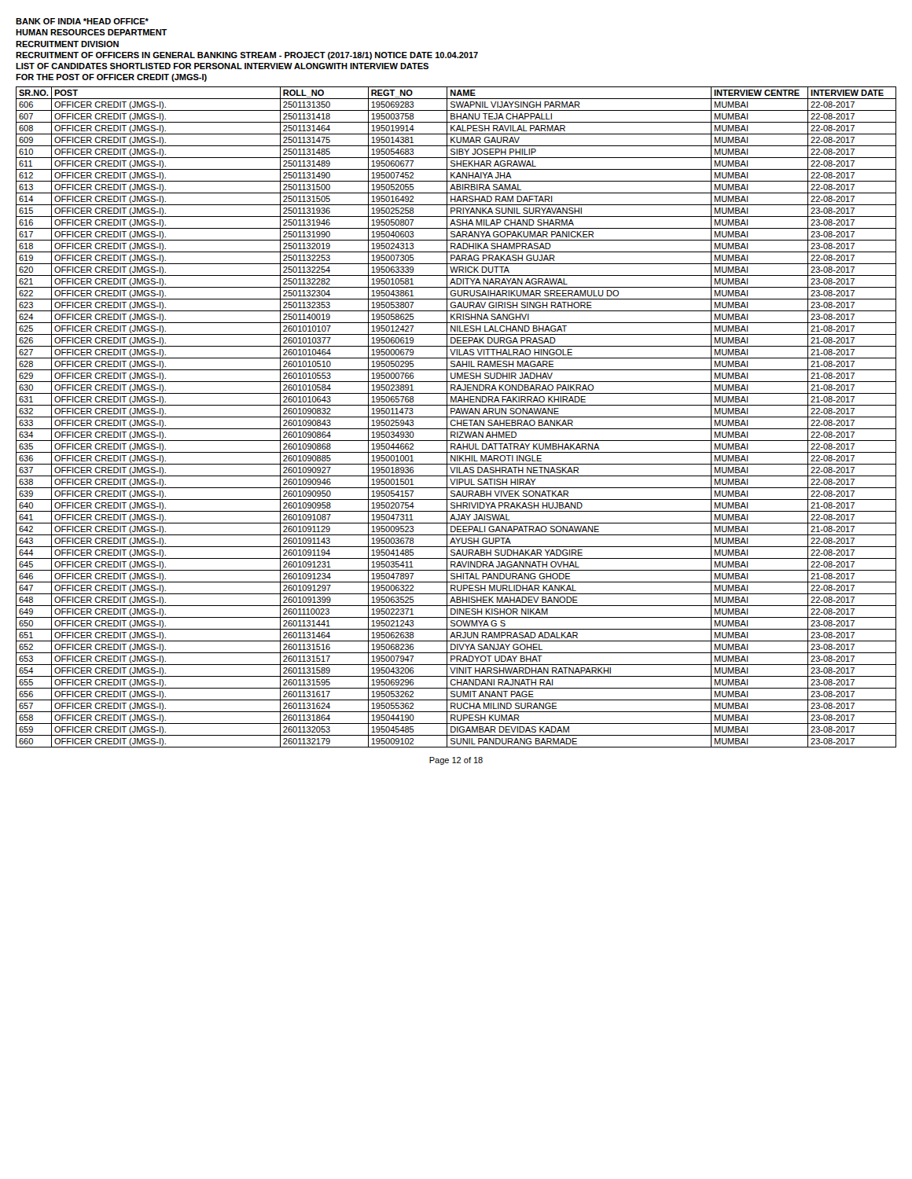BANK OF INDIA *HEAD OFFICE*
HUMAN RESOURCES DEPARTMENT
RECRUITMENT DIVISION
RECRUITMENT OF OFFICERS IN GENERAL BANKING STREAM - PROJECT (2017-18/1) NOTICE DATE 10.04.2017
LIST OF CANDIDATES SHORTLISTED FOR PERSONAL INTERVIEW ALONGWITH INTERVIEW DATES
FOR THE POST OF OFFICER CREDIT (JMGS-I)
| SR.NO. | POST | ROLL_NO | REGT_NO | NAME | INTERVIEW CENTRE | INTERVIEW DATE |
| --- | --- | --- | --- | --- | --- | --- |
| 606 | OFFICER CREDIT (JMGS-I). | 2501131350 | 195069283 | SWAPNIL VIJAYSINGH PARMAR | MUMBAI | 22-08-2017 |
| 607 | OFFICER CREDIT (JMGS-I). | 2501131418 | 195003758 | BHANU TEJA CHAPPALLI | MUMBAI | 22-08-2017 |
| 608 | OFFICER CREDIT (JMGS-I). | 2501131464 | 195019914 | KALPESH RAVILAL PARMAR | MUMBAI | 22-08-2017 |
| 609 | OFFICER CREDIT (JMGS-I). | 2501131475 | 195014381 | KUMAR GAURAV | MUMBAI | 22-08-2017 |
| 610 | OFFICER CREDIT (JMGS-I). | 2501131485 | 195054683 | SIBY JOSEPH PHILIP | MUMBAI | 22-08-2017 |
| 611 | OFFICER CREDIT (JMGS-I). | 2501131489 | 195060677 | SHEKHAR AGRAWAL | MUMBAI | 22-08-2017 |
| 612 | OFFICER CREDIT (JMGS-I). | 2501131490 | 195007452 | KANHAIYA JHA | MUMBAI | 22-08-2017 |
| 613 | OFFICER CREDIT (JMGS-I). | 2501131500 | 195052055 | ABIRBIRA SAMAL | MUMBAI | 22-08-2017 |
| 614 | OFFICER CREDIT (JMGS-I). | 2501131505 | 195016492 | HARSHAD RAM DAFTARI | MUMBAI | 22-08-2017 |
| 615 | OFFICER CREDIT (JMGS-I). | 2501131936 | 195025258 | PRIYANKA SUNIL SURYAVANSHI | MUMBAI | 23-08-2017 |
| 616 | OFFICER CREDIT (JMGS-I). | 2501131946 | 195050807 | ASHA MILAP CHAND SHARMA | MUMBAI | 23-08-2017 |
| 617 | OFFICER CREDIT (JMGS-I). | 2501131990 | 195040603 | SARANYA GOPAKUMAR PANICKER | MUMBAI | 23-08-2017 |
| 618 | OFFICER CREDIT (JMGS-I). | 2501132019 | 195024313 | RADHIKA SHAMPRASAD | MUMBAI | 23-08-2017 |
| 619 | OFFICER CREDIT (JMGS-I). | 2501132253 | 195007305 | PARAG PRAKASH GUJAR | MUMBAI | 22-08-2017 |
| 620 | OFFICER CREDIT (JMGS-I). | 2501132254 | 195063339 | WRICK DUTTA | MUMBAI | 23-08-2017 |
| 621 | OFFICER CREDIT (JMGS-I). | 2501132282 | 195010581 | ADITYA NARAYAN AGRAWAL | MUMBAI | 23-08-2017 |
| 622 | OFFICER CREDIT (JMGS-I). | 2501132304 | 195043861 | GURUSAIHARIKUMAR SREERAMULU DO | MUMBAI | 23-08-2017 |
| 623 | OFFICER CREDIT (JMGS-I). | 2501132353 | 195053807 | GAURAV GIRISH SINGH RATHORE | MUMBAI | 23-08-2017 |
| 624 | OFFICER CREDIT (JMGS-I). | 2501140019 | 195058625 | KRISHNA SANGHVI | MUMBAI | 23-08-2017 |
| 625 | OFFICER CREDIT (JMGS-I). | 2601010107 | 195012427 | NILESH LALCHAND BHAGAT | MUMBAI | 21-08-2017 |
| 626 | OFFICER CREDIT (JMGS-I). | 2601010377 | 195060619 | DEEPAK DURGA PRASAD | MUMBAI | 21-08-2017 |
| 627 | OFFICER CREDIT (JMGS-I). | 2601010464 | 195000679 | VILAS VITTHALRAO HINGOLE | MUMBAI | 21-08-2017 |
| 628 | OFFICER CREDIT (JMGS-I). | 2601010510 | 195050295 | SAHIL RAMESH MAGARE | MUMBAI | 21-08-2017 |
| 629 | OFFICER CREDIT (JMGS-I). | 2601010553 | 195000766 | UMESH SUDHIR JADHAV | MUMBAI | 21-08-2017 |
| 630 | OFFICER CREDIT (JMGS-I). | 2601010584 | 195023891 | RAJENDRA KONDBARAO PAIKRAO | MUMBAI | 21-08-2017 |
| 631 | OFFICER CREDIT (JMGS-I). | 2601010643 | 195065768 | MAHENDRA FAKIRRAO KHIRADE | MUMBAI | 21-08-2017 |
| 632 | OFFICER CREDIT (JMGS-I). | 2601090832 | 195011473 | PAWAN ARUN SONAWANE | MUMBAI | 22-08-2017 |
| 633 | OFFICER CREDIT (JMGS-I). | 2601090843 | 195025943 | CHETAN SAHEBRAO BANKAR | MUMBAI | 22-08-2017 |
| 634 | OFFICER CREDIT (JMGS-I). | 2601090864 | 195034930 | RIZWAN AHMED | MUMBAI | 22-08-2017 |
| 635 | OFFICER CREDIT (JMGS-I). | 2601090868 | 195044662 | RAHUL DATTATRAY KUMBHAKARNA | MUMBAI | 22-08-2017 |
| 636 | OFFICER CREDIT (JMGS-I). | 2601090885 | 195001001 | NIKHIL MAROTI INGLE | MUMBAI | 22-08-2017 |
| 637 | OFFICER CREDIT (JMGS-I). | 2601090927 | 195018936 | VILAS DASHRATH NETNASKAR | MUMBAI | 22-08-2017 |
| 638 | OFFICER CREDIT (JMGS-I). | 2601090946 | 195001501 | VIPUL SATISH HIRAY | MUMBAI | 22-08-2017 |
| 639 | OFFICER CREDIT (JMGS-I). | 2601090950 | 195054157 | SAURABH VIVEK SONATKAR | MUMBAI | 22-08-2017 |
| 640 | OFFICER CREDIT (JMGS-I). | 2601090958 | 195020754 | SHRIVIDYA PRAKASH HUJBAND | MUMBAI | 21-08-2017 |
| 641 | OFFICER CREDIT (JMGS-I). | 2601091087 | 195047311 | AJAY JAISWAL | MUMBAI | 22-08-2017 |
| 642 | OFFICER CREDIT (JMGS-I). | 2601091129 | 195009523 | DEEPALI GANAPATRAO SONAWANE | MUMBAI | 21-08-2017 |
| 643 | OFFICER CREDIT (JMGS-I). | 2601091143 | 195003678 | AYUSH GUPTA | MUMBAI | 22-08-2017 |
| 644 | OFFICER CREDIT (JMGS-I). | 2601091194 | 195041485 | SAURABH SUDHAKAR YADGIRE | MUMBAI | 22-08-2017 |
| 645 | OFFICER CREDIT (JMGS-I). | 2601091231 | 195035411 | RAVINDRA JAGANNATH OVHAL | MUMBAI | 22-08-2017 |
| 646 | OFFICER CREDIT (JMGS-I). | 2601091234 | 195047897 | SHITAL PANDURANG GHODE | MUMBAI | 21-08-2017 |
| 647 | OFFICER CREDIT (JMGS-I). | 2601091297 | 195006322 | RUPESH MURLIDHAR KANKAL | MUMBAI | 22-08-2017 |
| 648 | OFFICER CREDIT (JMGS-I). | 2601091399 | 195063525 | ABHISHEK MAHADEV BANODE | MUMBAI | 22-08-2017 |
| 649 | OFFICER CREDIT (JMGS-I). | 2601110023 | 195022371 | DINESH KISHOR NIKAM | MUMBAI | 22-08-2017 |
| 650 | OFFICER CREDIT (JMGS-I). | 2601131441 | 195021243 | SOWMYA G S | MUMBAI | 23-08-2017 |
| 651 | OFFICER CREDIT (JMGS-I). | 2601131464 | 195062638 | ARJUN RAMPRASAD ADALKAR | MUMBAI | 23-08-2017 |
| 652 | OFFICER CREDIT (JMGS-I). | 2601131516 | 195068236 | DIVYA SANJAY GOHEL | MUMBAI | 23-08-2017 |
| 653 | OFFICER CREDIT (JMGS-I). | 2601131517 | 195007947 | PRADYOT UDAY BHAT | MUMBAI | 23-08-2017 |
| 654 | OFFICER CREDIT (JMGS-I). | 2601131589 | 195043206 | VINIT HARSHWARDHAN RATNAPARKHI | MUMBAI | 23-08-2017 |
| 655 | OFFICER CREDIT (JMGS-I). | 2601131595 | 195069296 | CHANDANI RAJNATH RAI | MUMBAI | 23-08-2017 |
| 656 | OFFICER CREDIT (JMGS-I). | 2601131617 | 195053262 | SUMIT ANANT PAGE | MUMBAI | 23-08-2017 |
| 657 | OFFICER CREDIT (JMGS-I). | 2601131624 | 195055362 | RUCHA MILIND SURANGE | MUMBAI | 23-08-2017 |
| 658 | OFFICER CREDIT (JMGS-I). | 2601131864 | 195044190 | RUPESH KUMAR | MUMBAI | 23-08-2017 |
| 659 | OFFICER CREDIT (JMGS-I). | 2601132053 | 195045485 | DIGAMBAR DEVIDAS KADAM | MUMBAI | 23-08-2017 |
| 660 | OFFICER CREDIT (JMGS-I). | 2601132179 | 195009102 | SUNIL PANDURANG BARMADE | MUMBAI | 23-08-2017 |
Page 12 of 18